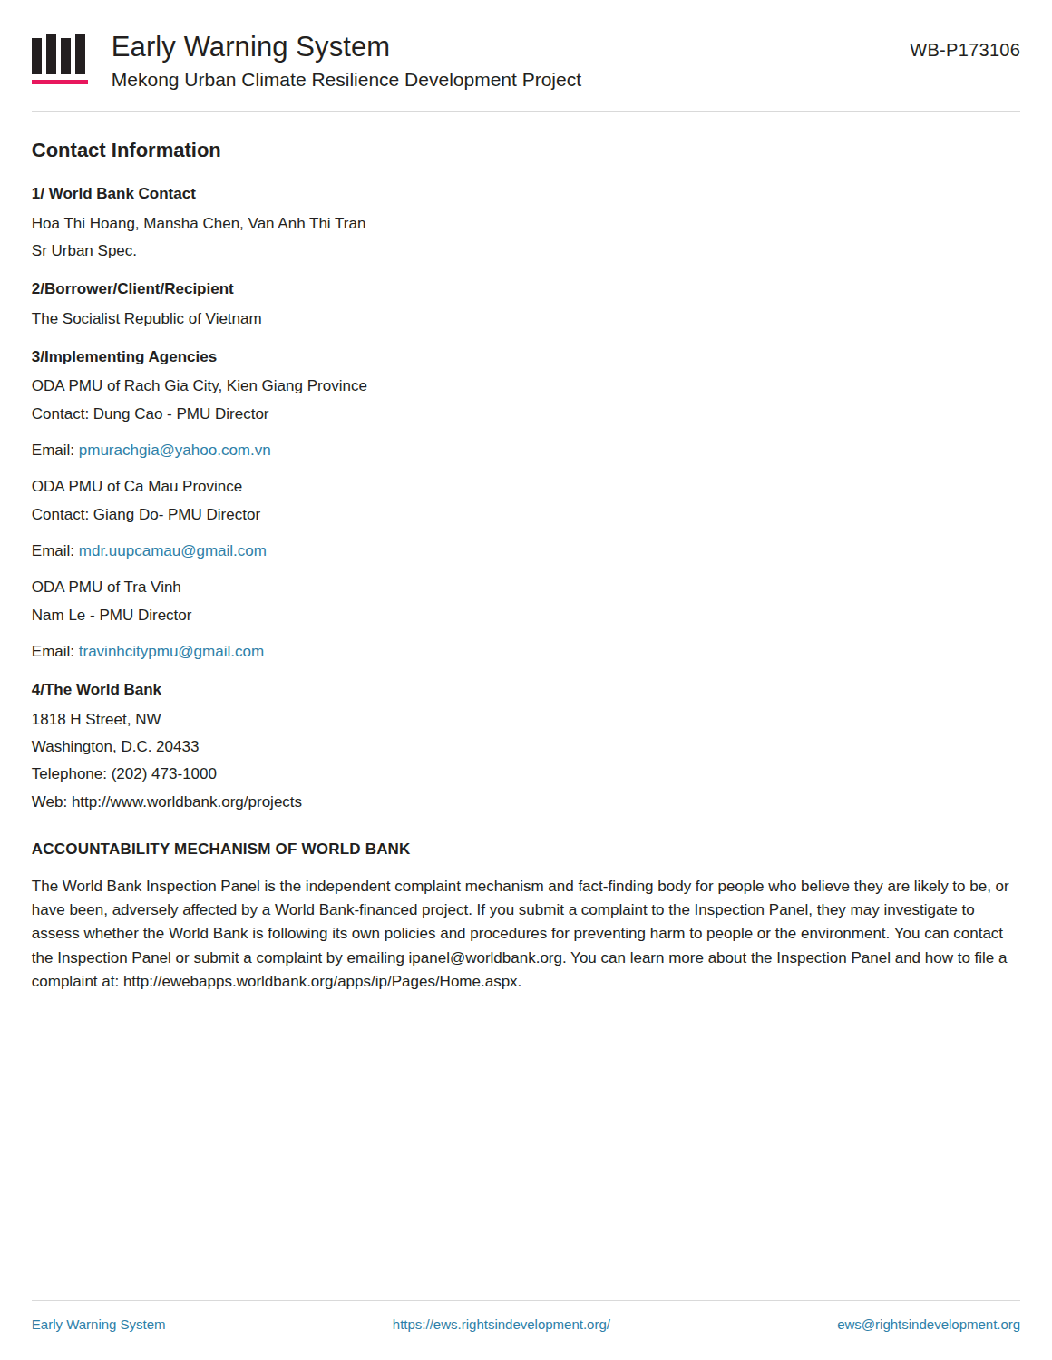Early Warning System
Mekong Urban Climate Resilience Development Project
WB-P173106
Contact Information
1/ World Bank Contact
Hoa Thi Hoang, Mansha Chen, Van Anh Thi Tran
Sr Urban Spec.
2/Borrower/Client/Recipient
The Socialist Republic of Vietnam
3/Implementing Agencies
ODA PMU of Rach Gia City, Kien Giang Province
Contact: Dung Cao - PMU Director
Email: pmurachgia@yahoo.com.vn
ODA PMU of Ca Mau Province
Contact: Giang Do- PMU Director
Email: mdr.uupcamau@gmail.com
ODA PMU of Tra Vinh
Nam Le - PMU Director
Email: travinhcitypmu@gmail.com
4/The World Bank
1818 H Street, NW
Washington, D.C. 20433
Telephone: (202) 473-1000
Web: http://www.worldbank.org/projects
ACCOUNTABILITY MECHANISM OF WORLD BANK
The World Bank Inspection Panel is the independent complaint mechanism and fact-finding body for people who believe they are likely to be, or have been, adversely affected by a World Bank-financed project. If you submit a complaint to the Inspection Panel, they may investigate to assess whether the World Bank is following its own policies and procedures for preventing harm to people or the environment. You can contact the Inspection Panel or submit a complaint by emailing ipanel@worldbank.org. You can learn more about the Inspection Panel and how to file a complaint at: http://ewebapps.worldbank.org/apps/ip/Pages/Home.aspx.
Early Warning System
https://ews.rightsindevelopment.org/
ews@rightsindevelopment.org